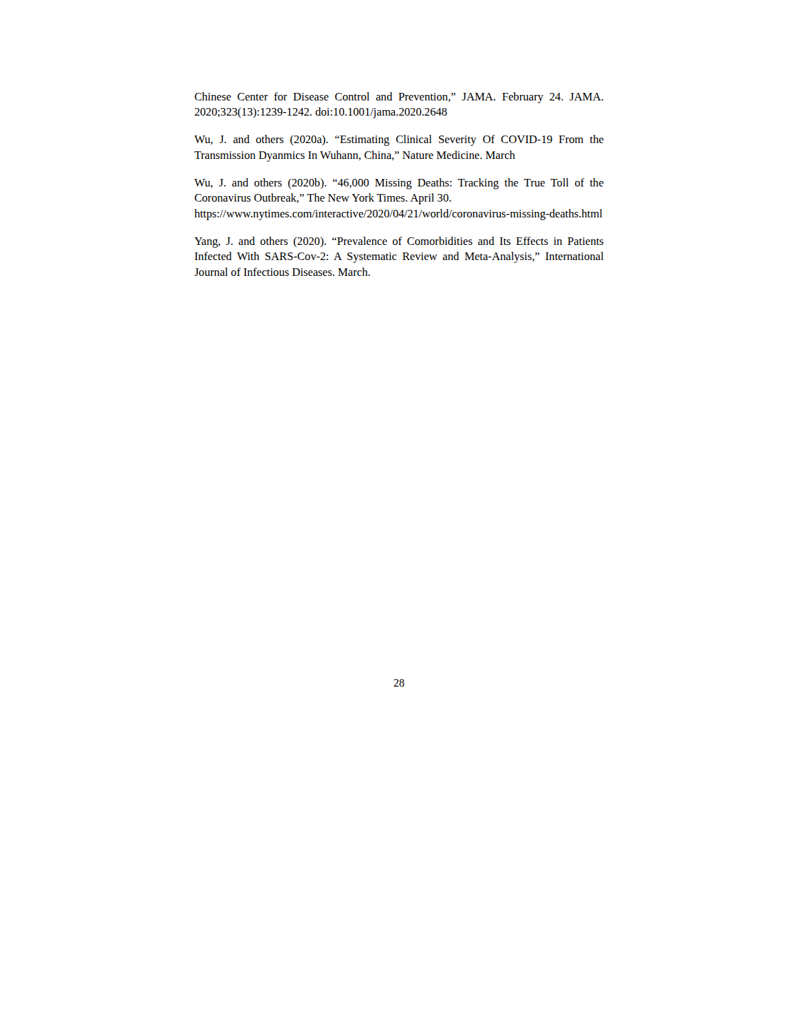Chinese Center for Disease Control and Prevention,” JAMA. February 24. JAMA. 2020;323(13):1239-1242. doi:10.1001/jama.2020.2648
Wu, J. and others (2020a). “Estimating Clinical Severity Of COVID-19 From the Transmission Dyanmics In Wuhann, China,” Nature Medicine. March
Wu, J. and others (2020b). “46,000 Missing Deaths: Tracking the True Toll of the Coronavirus Outbreak,” The New York Times. April 30.
https://www.nytimes.com/interactive/2020/04/21/world/coronavirus-missing-deaths.html
Yang, J. and others (2020). “Prevalence of Comorbidities and Its Effects in Patients Infected With SARS-Cov-2: A Systematic Review and Meta-Analysis,” International Journal of Infectious Diseases. March.
28